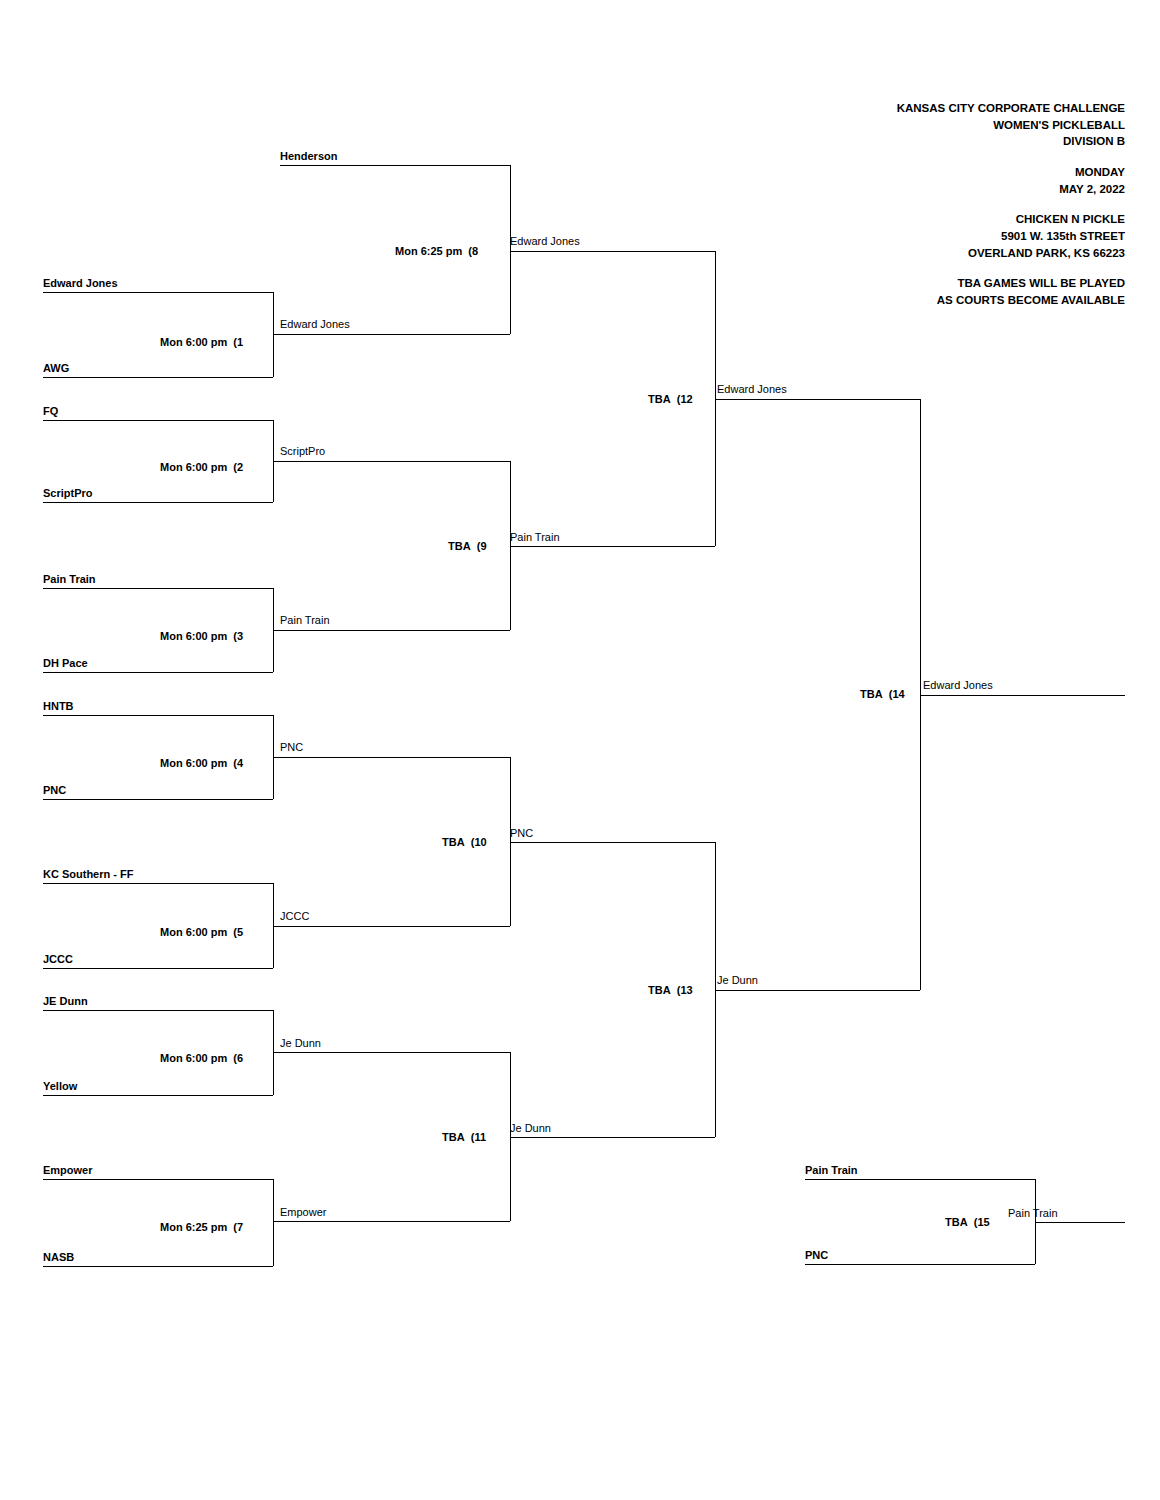KANSAS CITY CORPORATE CHALLENGE
WOMEN'S PICKLEBALL
DIVISION B MONDAY
MAY 2, 2022 CHICKEN N PICKLE
5901 W. 135th STREET
OVERLAND PARK, KS 66223 TBA GAMES WILL BE PLAYED
AS COURTS BECOME AVAILABLE
Henderson
Edward Jones
AWG
FQ
ScriptPro
Pain Train
DH Pace
HNTB
PNC
KC Southern - FF
JCCC
JE Dunn
Yellow
Empower
NASB
Mon 6:00 pm (1
Mon 6:00 pm (2
Mon 6:00 pm (3
Mon 6:00 pm (4
Mon 6:00 pm (5
Mon 6:00 pm (6
Mon 6:25 pm (7
Mon 6:25 pm (8
TBA (9
TBA (10
TBA (11
TBA (12
TBA (13
TBA (14
TBA (15
Edward Jones
ScriptPro
Pain Train
PNC
JCCC
Je Dunn
Empower
Edward Jones
Pain Train
PNC
Je Dunn
Edward Jones
Je Dunn
Edward Jones
Pain Train
PNC
Pain Train